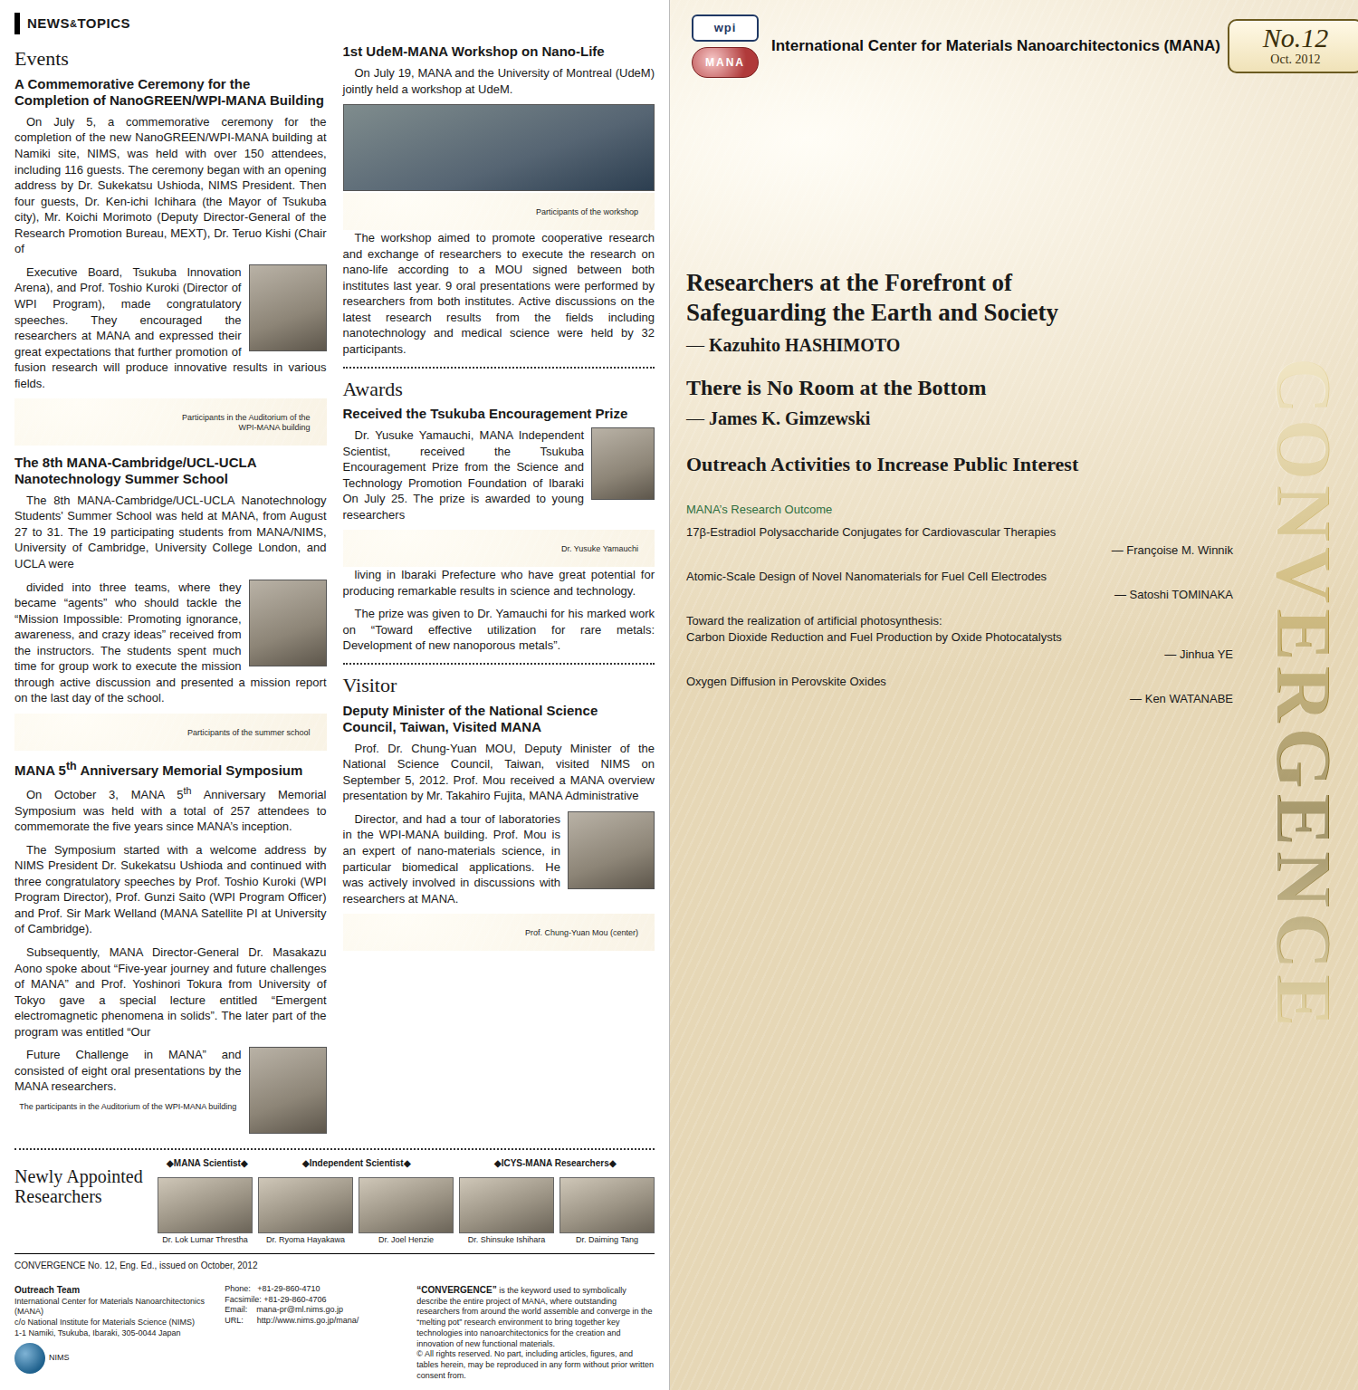NEWS&TOPICS
Events
A Commemorative Ceremony for the Completion of NanoGREEN/WPI-MANA Building
On July 5, a commemorative ceremony for the completion of the new NanoGREEN/WPI-MANA building at Namiki site, NIMS, was held with over 150 attendees, including 116 guests. The ceremony began with an opening address by Dr. Sukekatsu Ushioda, NIMS President. Then four guests, Dr. Ken-ichi Ichihara (the Mayor of Tsukuba city), Mr. Koichi Morimoto (Deputy Director-General of the Research Promotion Bureau, MEXT), Dr. Teruo Kishi (Chair of
Executive Board, Tsukuba Innovation Arena), and Prof. Toshio Kuroki (Director of WPI Program), made congratulatory speeches. They encouraged the researchers at MANA and expressed their great expectations that further promotion of fusion research will produce innovative results in various fields.
Participants in the Auditorium of the
WPI-MANA building
The 8th MANA-Cambridge/UCL-UCLA Nanotechnology Summer School
The 8th MANA-Cambridge/UCL-UCLA Nanotechnology Students' Summer School was held at MANA, from August 27 to 31. The 19 participating students from MANA/NIMS, University of Cambridge, University College London, and UCLA were
divided into three teams, where they became “agents” who should tackle the “Mission Impossible: Promoting ignorance, awareness, and crazy ideas” received from the instructors. The students spent much time for group work to execute the mission through active discussion and presented a mission report on the last day of the school.
Participants of the summer school
MANA 5th Anniversary Memorial Symposium
On October 3, MANA 5th Anniversary Memorial Symposium was held with a total of 257 attendees to commemorate the five years since MANA’s inception.
The Symposium started with a welcome address by NIMS President Dr. Sukekatsu Ushioda and continued with three congratulatory speeches by Prof. Toshio Kuroki (WPI Program Director), Prof. Gunzi Saito (WPI Program Officer) and Prof. Sir Mark Welland (MANA Satellite PI at University of Cambridge).
Subsequently, MANA Director-General Dr. Masakazu Aono spoke about “Five-year journey and future challenges of MANA” and Prof. Yoshinori Tokura from University of Tokyo gave a special lecture entitled “Emergent electromagnetic phenomena in solids”. The later part of the program was entitled “Our
Future Challenge in MANA” and consisted of eight oral presentations by the MANA researchers.
The participants in the Auditorium of the WPI-MANA building
1st UdeM-MANA Workshop on Nano-Life
On July 19, MANA and the University of Montreal (UdeM) jointly held a workshop at UdeM.
Participants of the workshop
The workshop aimed to promote cooperative research and exchange of researchers to execute the research on nano-life according to a MOU signed between both institutes last year. 9 oral presentations were performed by researchers from both institutes. Active discussions on the latest research results from the fields including nanotechnology and medical science were held by 32 participants.
Awards
Received the Tsukuba Encouragement Prize
Dr. Yusuke Yamauchi, MANA Independent Scientist, received the Tsukuba Encouragement Prize from the Science and Technology Promotion Foundation of Ibaraki On July 25. The prize is awarded to young researchers
Dr. Yusuke Yamauchi
living in Ibaraki Prefecture who have great potential for producing remarkable results in science and technology.
The prize was given to Dr. Yamauchi for his marked work on “Toward effective utilization for rare metals: Development of new nanoporous metals”.
Visitor
Deputy Minister of the National Science Council, Taiwan, Visited MANA
Prof. Dr. Chung-Yuan MOU, Deputy Minister of the National Science Council, Taiwan, visited NIMS on September 5, 2012. Prof. Mou received a MANA overview presentation by Mr. Takahiro Fujita, MANA Administrative
Director, and had a tour of laboratories in the WPI-MANA building. Prof. Mou is an expert of nano-materials science, in particular biomedical applications. He was actively involved in discussions with researchers at MANA.
Prof. Chung-Yuan Mou (center)
Newly Appointed
Researchers
◆MANA Scientist◆
◆Independent Scientist◆
◆ICYS-MANA Researchers◆
Dr. Lok Lumar Threstha
Dr. Ryoma Hayakawa
Dr. Joel Henzie
Dr. Shinsuke Ishihara
Dr. Daiming Tang
CONVERGENCE No. 12, Eng. Ed., issued on October, 2012
Outreach Team
International Center for Materials Nanoarchitectonics (MANA)
c/o National Institute for Materials Science (NIMS)
1-1 Namiki, Tsukuba, Ibaraki, 305-0044 Japan
NIMS
Phone: +81-29-860-4710
Facsimile: +81-29-860-4706
Email: mana-pr@ml.nims.go.jp
URL: http://www.nims.go.jp/mana/
“CONVERGENCE” is the keyword used to symbolically describe the entire project of MANA, where outstanding researchers from around the world assemble and converge in the “melting pot” research environment to bring together key technologies into nanoarchitectonics for the creation and innovation of new functional materials.
© All rights reserved. No part, including articles, figures, and tables herein, may be reproduced in any form without prior written consent from.
CONVERGENCE
wpi
MANA
International Center for Materials Nanoarchitectonics (MANA)
No.12
Oct. 2012
Researchers at the Forefront of
Safeguarding the Earth and Society
— Kazuhito HASHIMOTO
There is No Room at the Bottom
— James K. Gimzewski
Outreach Activities to Increase Public Interest
MANA’s Research Outcome
17β-Estradiol Polysaccharide Conjugates for Cardiovascular Therapies — Françoise M. Winnik
Atomic-Scale Design of Novel Nanomaterials for Fuel Cell Electrodes — Satoshi TOMINAKA
Toward the realization of artificial photosynthesis:
Carbon Dioxide Reduction and Fuel Production by Oxide Photocatalysts — Jinhua YE
Oxygen Diffusion in Perovskite Oxides — Ken WATANABE